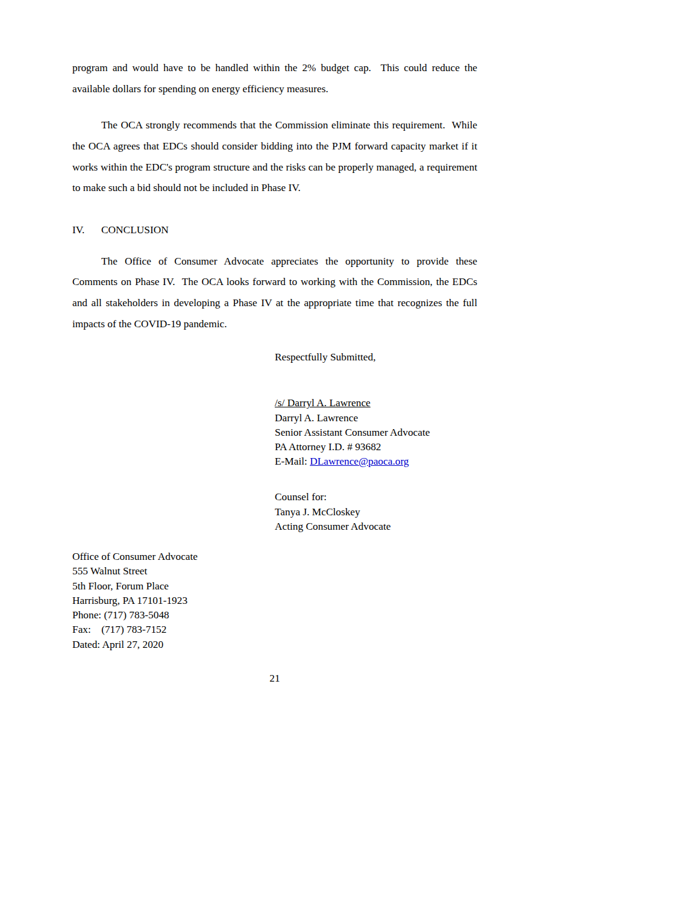program and would have to be handled within the 2% budget cap. This could reduce the available dollars for spending on energy efficiency measures.
The OCA strongly recommends that the Commission eliminate this requirement. While the OCA agrees that EDCs should consider bidding into the PJM forward capacity market if it works within the EDC's program structure and the risks can be properly managed, a requirement to make such a bid should not be included in Phase IV.
IV. CONCLUSION
The Office of Consumer Advocate appreciates the opportunity to provide these Comments on Phase IV. The OCA looks forward to working with the Commission, the EDCs and all stakeholders in developing a Phase IV at the appropriate time that recognizes the full impacts of the COVID-19 pandemic.
Respectfully Submitted,
/s/ Darryl A. Lawrence
Darryl A. Lawrence
Senior Assistant Consumer Advocate
PA Attorney I.D. # 93682
E-Mail: DLawrence@paoca.org
Counsel for:
Tanya J. McCloskey
Acting Consumer Advocate
Office of Consumer Advocate
555 Walnut Street
5th Floor, Forum Place
Harrisburg, PA 17101-1923
Phone: (717) 783-5048
Fax: (717) 783-7152
Dated: April 27, 2020
21